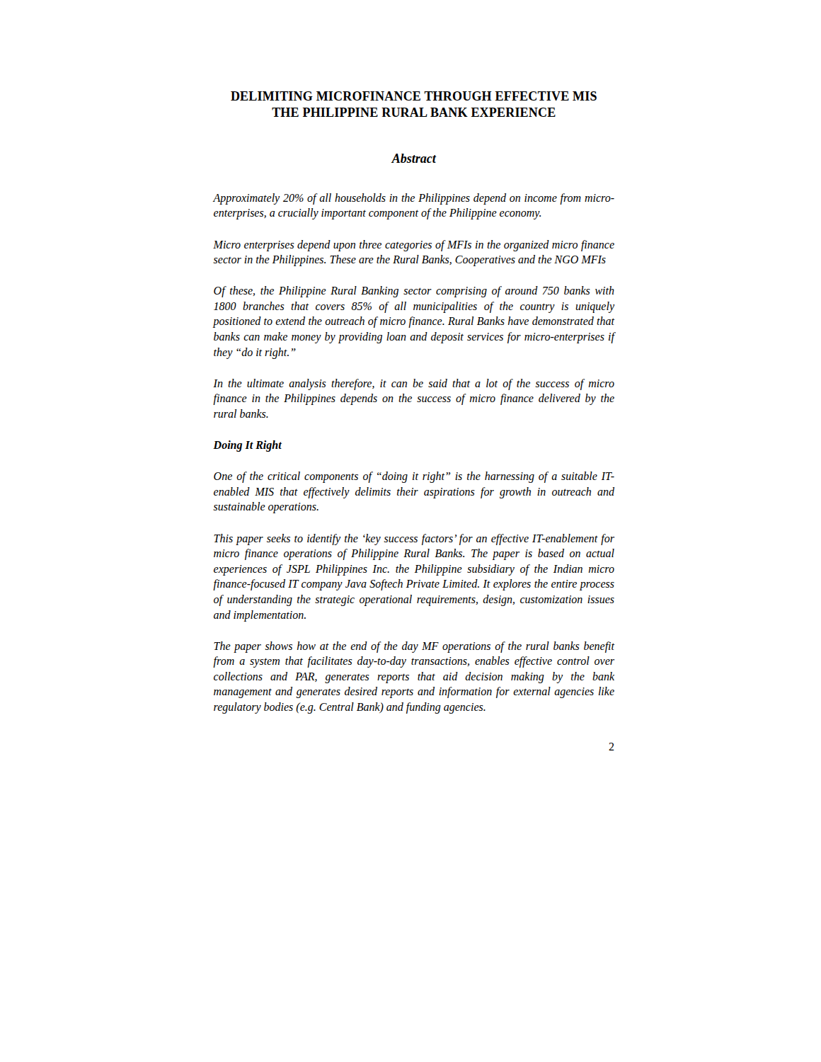Delimiting Microfinance Through Effective MIS
The Philippine Rural Bank Experience
Abstract
Approximately 20% of all households in the Philippines depend on income from micro-enterprises, a crucially important component of the Philippine economy.
Micro enterprises depend upon three categories of MFIs in the organized micro finance sector in the Philippines. These are the Rural Banks, Cooperatives and the NGO MFIs
Of these, the Philippine Rural Banking sector comprising of around 750 banks with 1800 branches that covers 85% of all municipalities of the country is uniquely positioned to extend the outreach of micro finance. Rural Banks have demonstrated that banks can make money by providing loan and deposit services for micro-enterprises if they “do it right.”
In the ultimate analysis therefore, it can be said that a lot of the success of micro finance in the Philippines depends on the success of micro finance delivered by the rural banks.
Doing It Right
One of the critical components of “doing it right” is the harnessing of a suitable IT-enabled MIS that effectively delimits their aspirations for growth in outreach and sustainable operations.
This paper seeks to identify the ‘key success factors’ for an effective IT-enablement for micro finance operations of Philippine Rural Banks. The paper is based on actual experiences of JSPL Philippines Inc. the Philippine subsidiary of the Indian micro finance-focused IT company Java Softech Private Limited. It explores the entire process of understanding the strategic operational requirements, design, customization issues and implementation.
The paper shows how at the end of the day MF operations of the rural banks benefit from a system that facilitates day-to-day transactions, enables effective control over collections and PAR, generates reports that aid decision making by the bank management and generates desired reports and information for external agencies like regulatory bodies (e.g. Central Bank) and funding agencies.
2